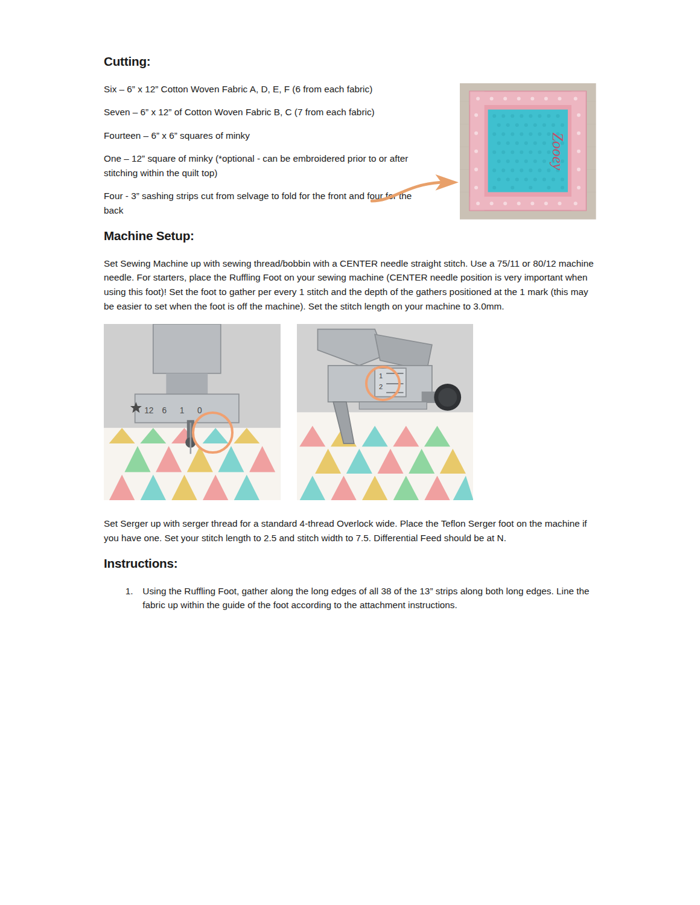Cutting:
Zooey
Six – 6” x 12” Cotton Woven Fabric A, D, E, F (6 from each fabric)
Seven – 6” x 12” of Cotton Woven Fabric B, C (7 from each fabric)
Fourteen – 6” x 6” squares of minky
One – 12” square of minky (*optional - can be embroidered prior to or after stitching within the quilt top)
Four - 3” sashing strips cut from selvage to fold for the front and four for the back
Machine Setup:
Set Sewing Machine up with sewing thread/bobbin with a CENTER needle straight stitch. Use a 75/11 or 80/12 machine needle. For starters, place the Ruffling Foot on your sewing machine (CENTER needle position is very important when using this foot)! Set the foot to gather per every 1 stitch and the depth of the gathers positioned at the 1 mark (this may be easier to set when the foot is off the machine). Set the stitch length on your machine to 3.0mm.
12 6 1 0
1 2
Set Serger up with serger thread for a standard 4-thread Overlock wide. Place the Teflon Serger foot on the machine if you have one. Set your stitch length to 2.5 and stitch width to 7.5. Differential Feed should be at N.
Instructions:
Using the Ruffling Foot, gather along the long edges of all 38 of the 13” strips along both long edges. Line the fabric up within the guide of the foot according to the attachment instructions.